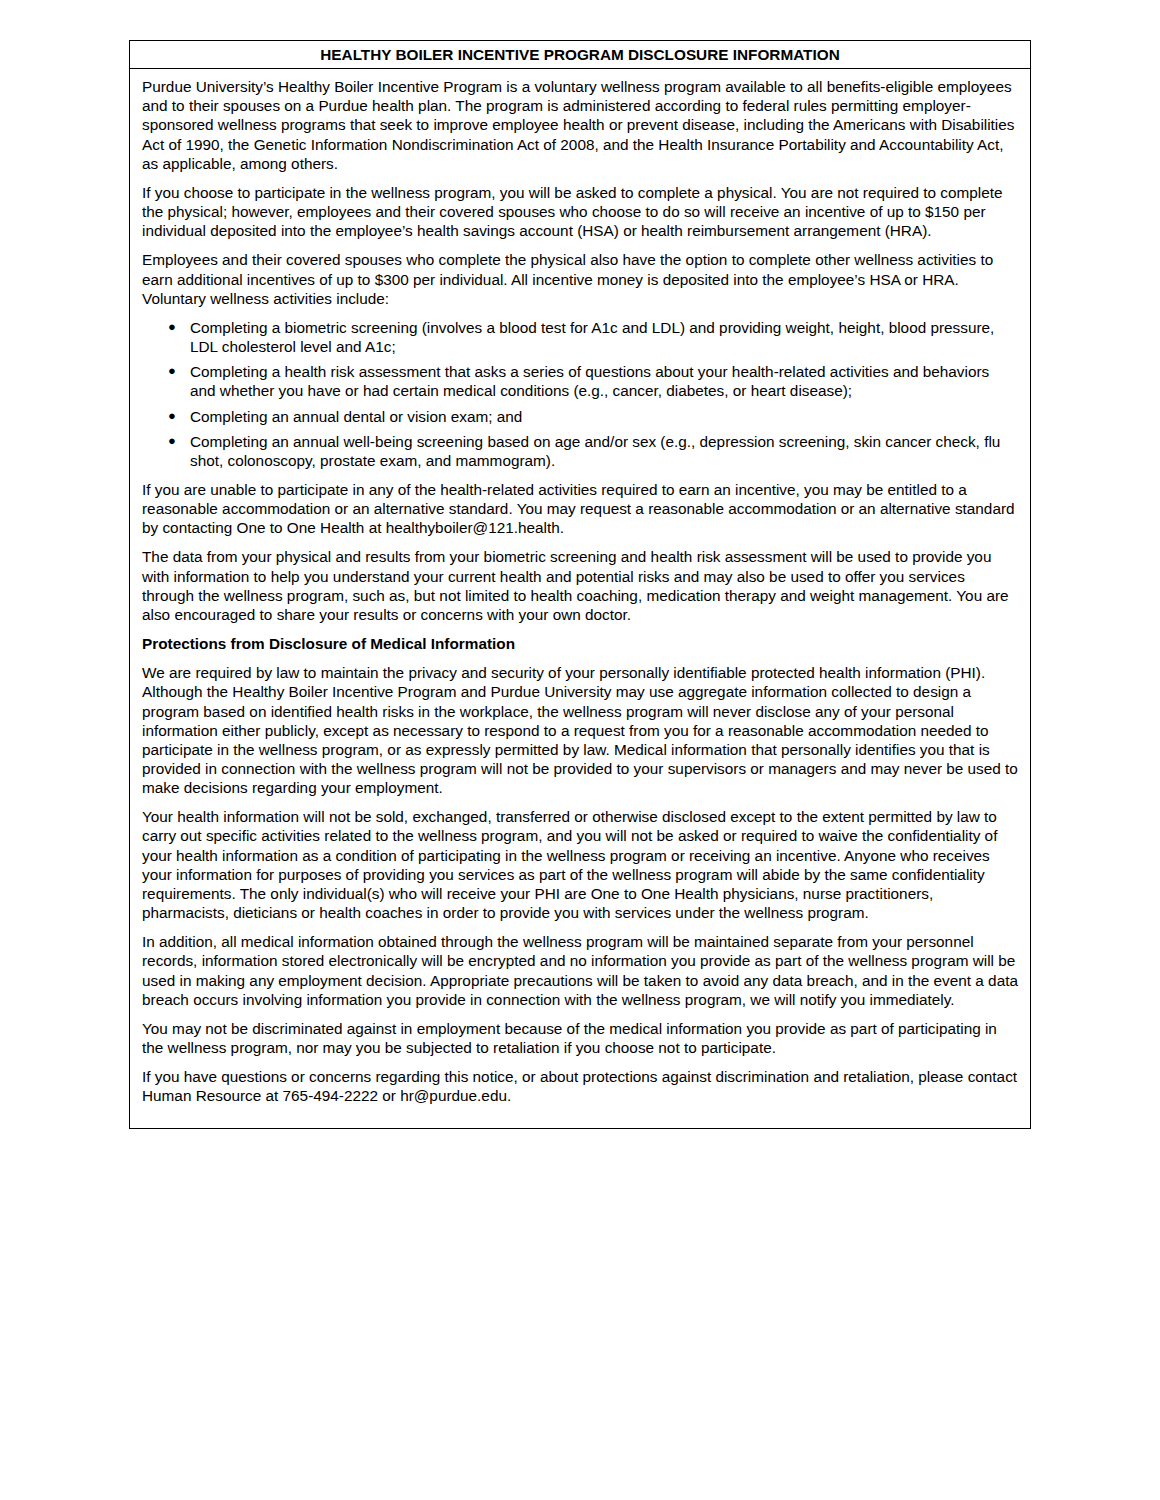HEALTHY BOILER INCENTIVE PROGRAM DISCLOSURE INFORMATION
Purdue University’s Healthy Boiler Incentive Program is a voluntary wellness program available to all benefits-eligible employees and to their spouses on a Purdue health plan. The program is administered according to federal rules permitting employer-sponsored wellness programs that seek to improve employee health or prevent disease, including the Americans with Disabilities Act of 1990, the Genetic Information Nondiscrimination Act of 2008, and the Health Insurance Portability and Accountability Act, as applicable, among others.
If you choose to participate in the wellness program, you will be asked to complete a physical. You are not required to complete the physical; however, employees and their covered spouses who choose to do so will receive an incentive of up to $150 per individual deposited into the employee’s health savings account (HSA) or health reimbursement arrangement (HRA).
Employees and their covered spouses who complete the physical also have the option to complete other wellness activities to earn additional incentives of up to $300 per individual. All incentive money is deposited into the employee’s HSA or HRA. Voluntary wellness activities include:
Completing a biometric screening (involves a blood test for A1c and LDL) and providing weight, height, blood pressure, LDL cholesterol level and A1c;
Completing a health risk assessment that asks a series of questions about your health-related activities and behaviors and whether you have or had certain medical conditions (e.g., cancer, diabetes, or heart disease);
Completing an annual dental or vision exam; and
Completing an annual well-being screening based on age and/or sex (e.g., depression screening, skin cancer check, flu shot, colonoscopy, prostate exam, and mammogram).
If you are unable to participate in any of the health-related activities required to earn an incentive, you may be entitled to a reasonable accommodation or an alternative standard. You may request a reasonable accommodation or an alternative standard by contacting One to One Health at healthyboiler@121.health.
The data from your physical and results from your biometric screening and health risk assessment will be used to provide you with information to help you understand your current health and potential risks and may also be used to offer you services through the wellness program, such as, but not limited to health coaching, medication therapy and weight management. You are also encouraged to share your results or concerns with your own doctor.
Protections from Disclosure of Medical Information
We are required by law to maintain the privacy and security of your personally identifiable protected health information (PHI). Although the Healthy Boiler Incentive Program and Purdue University may use aggregate information collected to design a program based on identified health risks in the workplace, the wellness program will never disclose any of your personal information either publicly, except as necessary to respond to a request from you for a reasonable accommodation needed to participate in the wellness program, or as expressly permitted by law. Medical information that personally identifies you that is provided in connection with the wellness program will not be provided to your supervisors or managers and may never be used to make decisions regarding your employment.
Your health information will not be sold, exchanged, transferred or otherwise disclosed except to the extent permitted by law to carry out specific activities related to the wellness program, and you will not be asked or required to waive the confidentiality of your health information as a condition of participating in the wellness program or receiving an incentive. Anyone who receives your information for purposes of providing you services as part of the wellness program will abide by the same confidentiality requirements. The only individual(s) who will receive your PHI are One to One Health physicians, nurse practitioners, pharmacists, dieticians or health coaches in order to provide you with services under the wellness program.
In addition, all medical information obtained through the wellness program will be maintained separate from your personnel records, information stored electronically will be encrypted and no information you provide as part of the wellness program will be used in making any employment decision. Appropriate precautions will be taken to avoid any data breach, and in the event a data breach occurs involving information you provide in connection with the wellness program, we will notify you immediately.
You may not be discriminated against in employment because of the medical information you provide as part of participating in the wellness program, nor may you be subjected to retaliation if you choose not to participate.
If you have questions or concerns regarding this notice, or about protections against discrimination and retaliation, please contact Human Resource at 765-494-2222 or hr@purdue.edu.